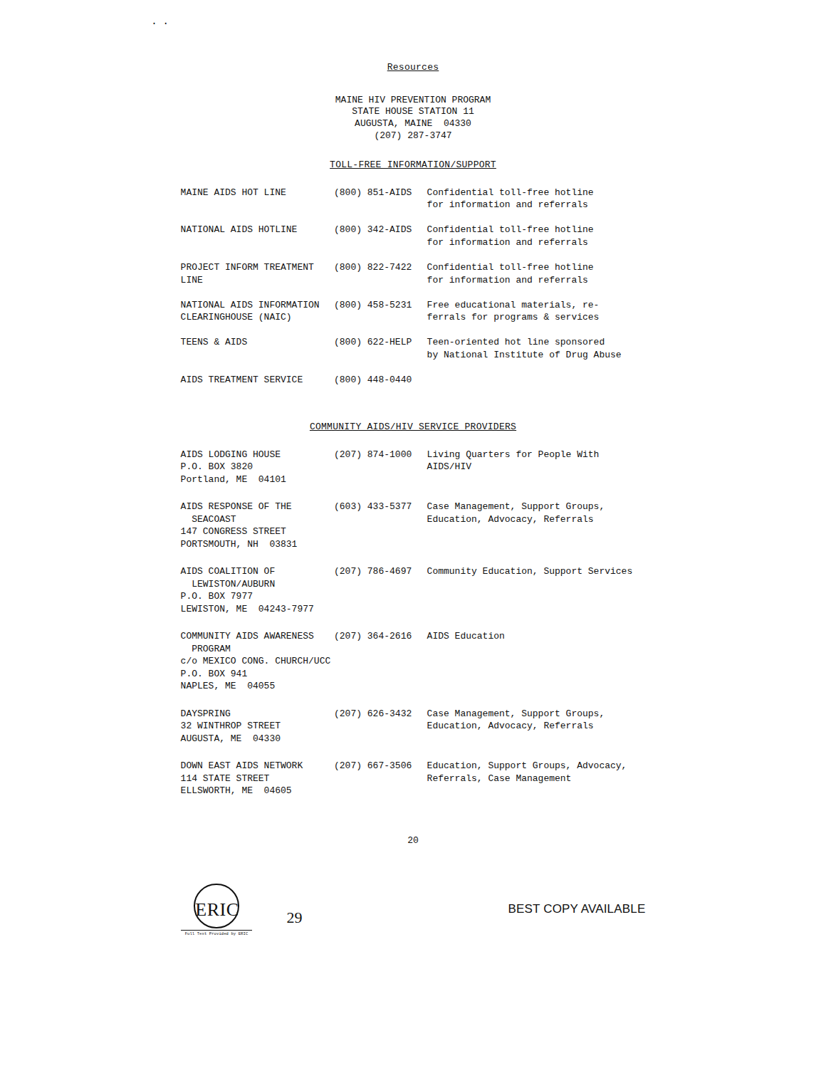..
Resources
MAINE HIV PREVENTION PROGRAM
STATE HOUSE STATION 11
AUGUSTA, MAINE 04330
(207) 287-3747
TOLL-FREE INFORMATION/SUPPORT
| MAINE AIDS HOT LINE | (800) 851-AIDS | Confidential toll-free hotline for information and referrals |
| NATIONAL AIDS HOTLINE | (800) 342-AIDS | Confidential toll-free hotline for information and referrals |
| PROJECT INFORM TREATMENT LINE | (800) 822-7422 | Confidential toll-free hotline for information and referrals |
| NATIONAL AIDS INFORMATION CLEARINGHOUSE (NAIC) | (800) 458-5231 | Free educational materials, re- ferrals for programs & services |
| TEENS & AIDS | (800) 622-HELP | Teen-oriented hot line sponsored by National Institute of Drug Abuse |
| AIDS TREATMENT SERVICE | (800) 448-0440 | |
COMMUNITY AIDS/HIV SERVICE PROVIDERS
| AIDS LODGING HOUSE P.O. BOX 3820 Portland, ME 04101 | (207) 874-1000 | Living Quarters for People With AIDS/HIV |
| AIDS RESPONSE OF THE SEACOAST 147 CONGRESS STREET PORTSMOUTH, NH 03831 | (603) 433-5377 | Case Management, Support Groups, Education, Advocacy, Referrals |
| AIDS COALITION OF LEWISTON/AUBURN P.O. BOX 7977 LEWISTON, ME 04243-7977 | (207) 786-4697 | Community Education, Support Services |
| COMMUNITY AIDS AWARENESS PROGRAM c/o MEXICO CONG. CHURCH/UCC P.O. BOX 941 NAPLES, ME 04055 | (207) 364-2616 | AIDS Education |
| DAYSPRING 32 WINTHROP STREET AUGUSTA, ME 04330 | (207) 626-3432 | Case Management, Support Groups, Education, Advocacy, Referrals |
| DOWN EAST AIDS NETWORK 114 STATE STREET ELLSWORTH, ME 04605 | (207) 667-3506 | Education, Support Groups, Advocacy, Referrals, Case Management |
20
ERIC
Full Text Provided by ERIC
29
BEST COPY AVAILABLE